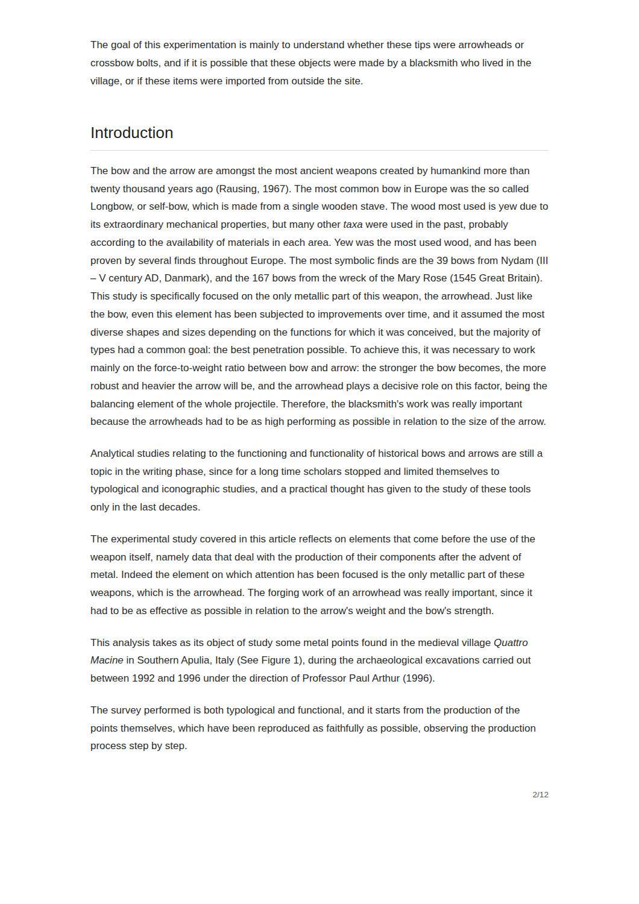The goal of this experimentation is mainly to understand whether these tips were arrowheads or crossbow bolts, and if it is possible that these objects were made by a blacksmith who lived in the village, or if these items were imported from outside the site.
Introduction
The bow and the arrow are amongst the most ancient weapons created by humankind more than twenty thousand years ago (Rausing, 1967). The most common bow in Europe was the so called Longbow, or self-bow, which is made from a single wooden stave. The wood most used is yew due to its extraordinary mechanical properties, but many other taxa were used in the past, probably according to the availability of materials in each area. Yew was the most used wood, and has been proven by several finds throughout Europe. The most symbolic finds are the 39 bows from Nydam (III – V century AD, Danmark), and the 167 bows from the wreck of the Mary Rose (1545 Great Britain). This study is specifically focused on the only metallic part of this weapon, the arrowhead. Just like the bow, even this element has been subjected to improvements over time, and it assumed the most diverse shapes and sizes depending on the functions for which it was conceived, but the majority of types had a common goal: the best penetration possible. To achieve this, it was necessary to work mainly on the force-to-weight ratio between bow and arrow: the stronger the bow becomes, the more robust and heavier the arrow will be, and the arrowhead plays a decisive role on this factor, being the balancing element of the whole projectile. Therefore, the blacksmith's work was really important because the arrowheads had to be as high performing as possible in relation to the size of the arrow.
Analytical studies relating to the functioning and functionality of historical bows and arrows are still a topic in the writing phase, since for a long time scholars stopped and limited themselves to typological and iconographic studies, and a practical thought has given to the study of these tools only in the last decades.
The experimental study covered in this article reflects on elements that come before the use of the weapon itself, namely data that deal with the production of their components after the advent of metal. Indeed the element on which attention has been focused is the only metallic part of these weapons, which is the arrowhead. The forging work of an arrowhead was really important, since it had to be as effective as possible in relation to the arrow's weight and the bow's strength.
This analysis takes as its object of study some metal points found in the medieval village Quattro Macine in Southern Apulia, Italy (See Figure 1), during the archaeological excavations carried out between 1992 and 1996 under the direction of Professor Paul Arthur (1996).
The survey performed is both typological and functional, and it starts from the production of the points themselves, which have been reproduced as faithfully as possible, observing the production process step by step.
2/12